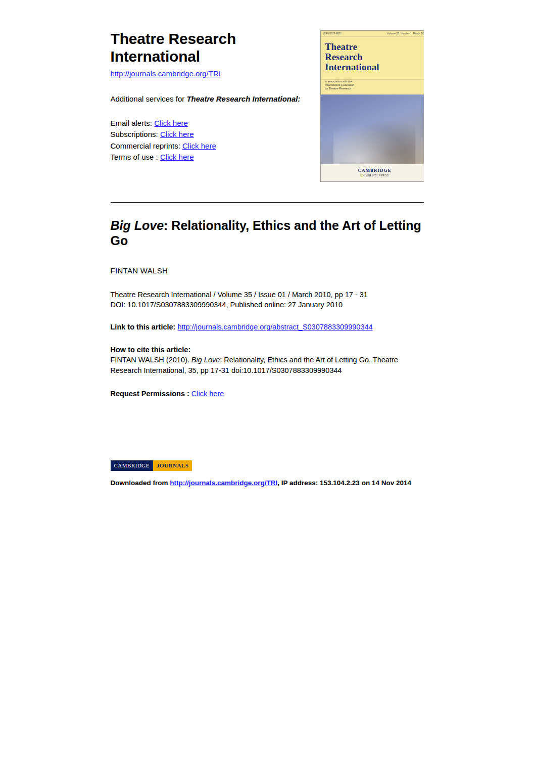ISSN 0307-8833 Volume 35 Number 1 March 2010
Theatre Research International
in association with the
International Federation
for Theatre Research
CAMBRIDGE
UNIVERSITY PRESS
Theatre Research International
http://journals.cambridge.org/TRI
Additional services for Theatre Research International:
Email alerts: Click here
Subscriptions: Click here
Commercial reprints: Click here
Terms of use : Click here
Big Love: Relationality, Ethics and the Art of Letting Go
FINTAN WALSH
Theatre Research International / Volume 35 / Issue 01 / March 2010, pp 17 - 31
DOI: 10.1017/S0307883309990344, Published online: 27 January 2010
Link to this article: http://journals.cambridge.org/abstract_S0307883309990344
How to cite this article:
FINTAN WALSH (2010). Big Love: Relationality, Ethics and the Art of Letting Go. Theatre Research International, 35, pp 17-31 doi:10.1017/S0307883309990344
Request Permissions : Click here
CAMBRIDGE JOURNALS
Downloaded from http://journals.cambridge.org/TRI, IP address: 153.104.2.23 on 14 Nov 2014